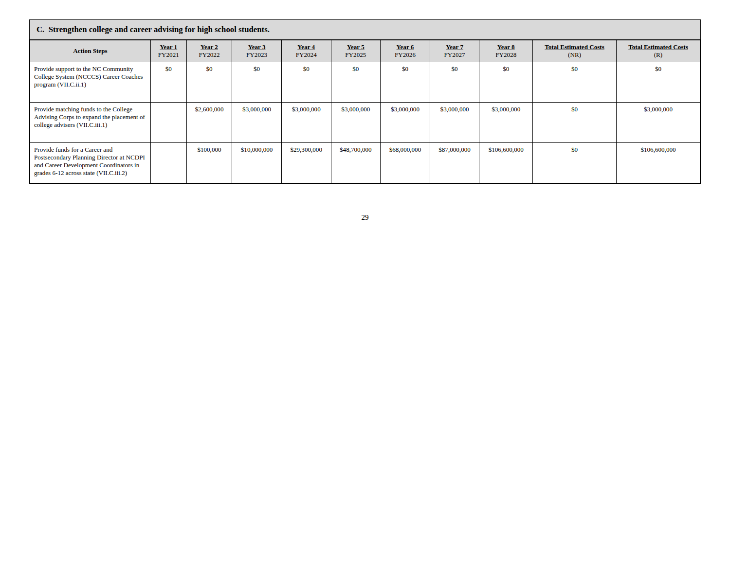C. Strengthen college and career advising for high school students.
| Action Steps | Year 1 FY2021 | Year 2 FY2022 | Year 3 FY2023 | Year 4 FY2024 | Year 5 FY2025 | Year 6 FY2026 | Year 7 FY2027 | Year 8 FY2028 | Total Estimated Costs (NR) | Total Estimated Costs (R) |
| --- | --- | --- | --- | --- | --- | --- | --- | --- | --- | --- |
| Provide support to the NC Community College System (NCCCS) Career Coaches program (VII.C.ii.1) | $0 | $0 | $0 | $0 | $0 | $0 | $0 | $0 | $0 | $0 |
| Provide matching funds to the College Advising Corps to expand the placement of college advisers (VII.C.iii.1) | | $2,600,000 | $3,000,000 | $3,000,000 | $3,000,000 | $3,000,000 | $3,000,000 | $3,000,000 | $0 | $3,000,000 |
| Provide funds for a Career and Postsecondary Planning Director at NCDPI and Career Development Coordinators in grades 6-12 across state (VII.C.iii.2) | | $100,000 | $10,000,000 | $29,300,000 | $48,700,000 | $68,000,000 | $87,000,000 | $106,600,000 | $0 | $106,600,000 |
29